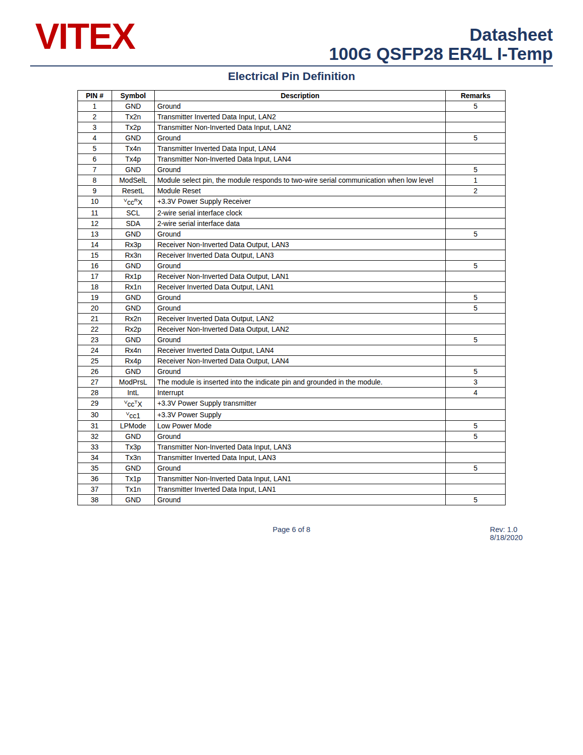VITEX
Datasheet
100G QSFP28 ER4L I-Temp
Electrical Pin Definition
| PIN # | Symbol | Description | Remarks |
| --- | --- | --- | --- |
| 1 | GND | Ground | 5 |
| 2 | Tx2n | Transmitter Inverted Data Input, LAN2 | |
| 3 | Tx2p | Transmitter Non-Inverted Data Input, LAN2 | |
| 4 | GND | Ground | 5 |
| 5 | Tx4n | Transmitter Inverted Data Input, LAN4 | |
| 6 | Tx4p | Transmitter Non-Inverted Data Input, LAN4 | |
| 7 | GND | Ground | 5 |
| 8 | ModSelL | Module select pin, the module responds to two-wire serial communication when low level | 1 |
| 9 | ResetL | Module Reset | 2 |
| 10 | V cc R X | +3.3V Power Supply Receiver | |
| 11 | SCL | 2-wire serial interface clock | |
| 12 | SDA | 2-wire serial interface data | |
| 13 | GND | Ground | 5 |
| 14 | Rx3p | Receiver Non-Inverted Data Output, LAN3 | |
| 15 | Rx3n | Receiver Inverted Data Output, LAN3 | |
| 16 | GND | Ground | 5 |
| 17 | Rx1p | Receiver Non-Inverted Data Output, LAN1 | |
| 18 | Rx1n | Receiver Inverted Data Output, LAN1 | |
| 19 | GND | Ground | 5 |
| 20 | GND | Ground | 5 |
| 21 | Rx2n | Receiver Inverted Data Output, LAN2 | |
| 22 | Rx2p | Receiver Non-Inverted Data Output, LAN2 | |
| 23 | GND | Ground | 5 |
| 24 | Rx4n | Receiver Inverted Data Output, LAN4 | |
| 25 | Rx4p | Receiver Non-Inverted Data Output, LAN4 | |
| 26 | GND | Ground | 5 |
| 27 | ModPrsL | The module is inserted into the indicate pin and grounded in the module. | 3 |
| 28 | IntL | Interrupt | 4 |
| 29 | V cc T X | +3.3V Power Supply transmitter | |
| 30 | V cc1 | +3.3V Power Supply | |
| 31 | LPMode | Low Power Mode | 5 |
| 32 | GND | Ground | 5 |
| 33 | Tx3p | Transmitter Non-Inverted Data Input, LAN3 | |
| 34 | Tx3n | Transmitter Inverted Data Input, LAN3 | |
| 35 | GND | Ground | 5 |
| 36 | Tx1p | Transmitter Non-Inverted Data Input, LAN1 | |
| 37 | Tx1n | Transmitter Inverted Data Input, LAN1 | |
| 38 | GND | Ground | 5 |
Page 6 of 8
Rev: 1.0
8/18/2020